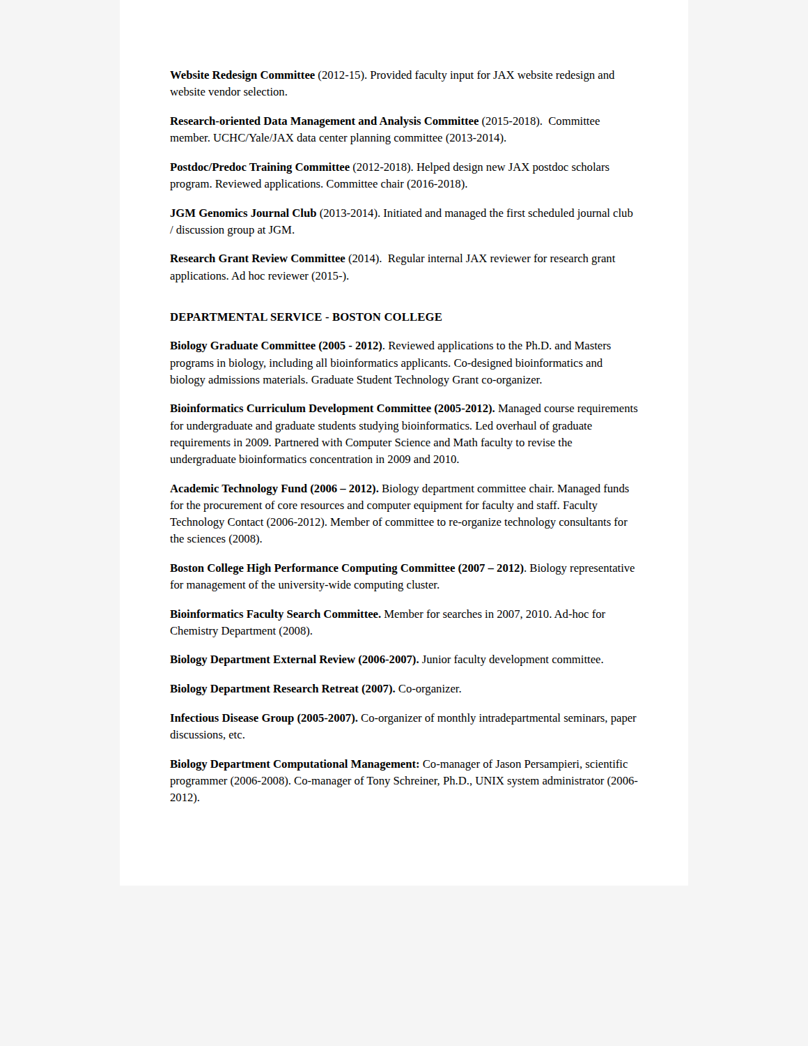Website Redesign Committee (2012-15). Provided faculty input for JAX website redesign and website vendor selection.
Research-oriented Data Management and Analysis Committee (2015-2018). Committee member. UCHC/Yale/JAX data center planning committee (2013-2014).
Postdoc/Predoc Training Committee (2012-2018). Helped design new JAX postdoc scholars program. Reviewed applications. Committee chair (2016-2018).
JGM Genomics Journal Club (2013-2014). Initiated and managed the first scheduled journal club / discussion group at JGM.
Research Grant Review Committee (2014). Regular internal JAX reviewer for research grant applications. Ad hoc reviewer (2015-).
DEPARTMENTAL SERVICE - BOSTON COLLEGE
Biology Graduate Committee (2005 - 2012). Reviewed applications to the Ph.D. and Masters programs in biology, including all bioinformatics applicants. Co-designed bioinformatics and biology admissions materials. Graduate Student Technology Grant co-organizer.
Bioinformatics Curriculum Development Committee (2005-2012). Managed course requirements for undergraduate and graduate students studying bioinformatics. Led overhaul of graduate requirements in 2009. Partnered with Computer Science and Math faculty to revise the undergraduate bioinformatics concentration in 2009 and 2010.
Academic Technology Fund (2006 – 2012). Biology department committee chair. Managed funds for the procurement of core resources and computer equipment for faculty and staff. Faculty Technology Contact (2006-2012). Member of committee to re-organize technology consultants for the sciences (2008).
Boston College High Performance Computing Committee (2007 – 2012). Biology representative for management of the university-wide computing cluster.
Bioinformatics Faculty Search Committee. Member for searches in 2007, 2010. Ad-hoc for Chemistry Department (2008).
Biology Department External Review (2006-2007). Junior faculty development committee.
Biology Department Research Retreat (2007). Co-organizer.
Infectious Disease Group (2005-2007). Co-organizer of monthly intradepartmental seminars, paper discussions, etc.
Biology Department Computational Management: Co-manager of Jason Persampieri, scientific programmer (2006-2008). Co-manager of Tony Schreiner, Ph.D., UNIX system administrator (2006-2012).